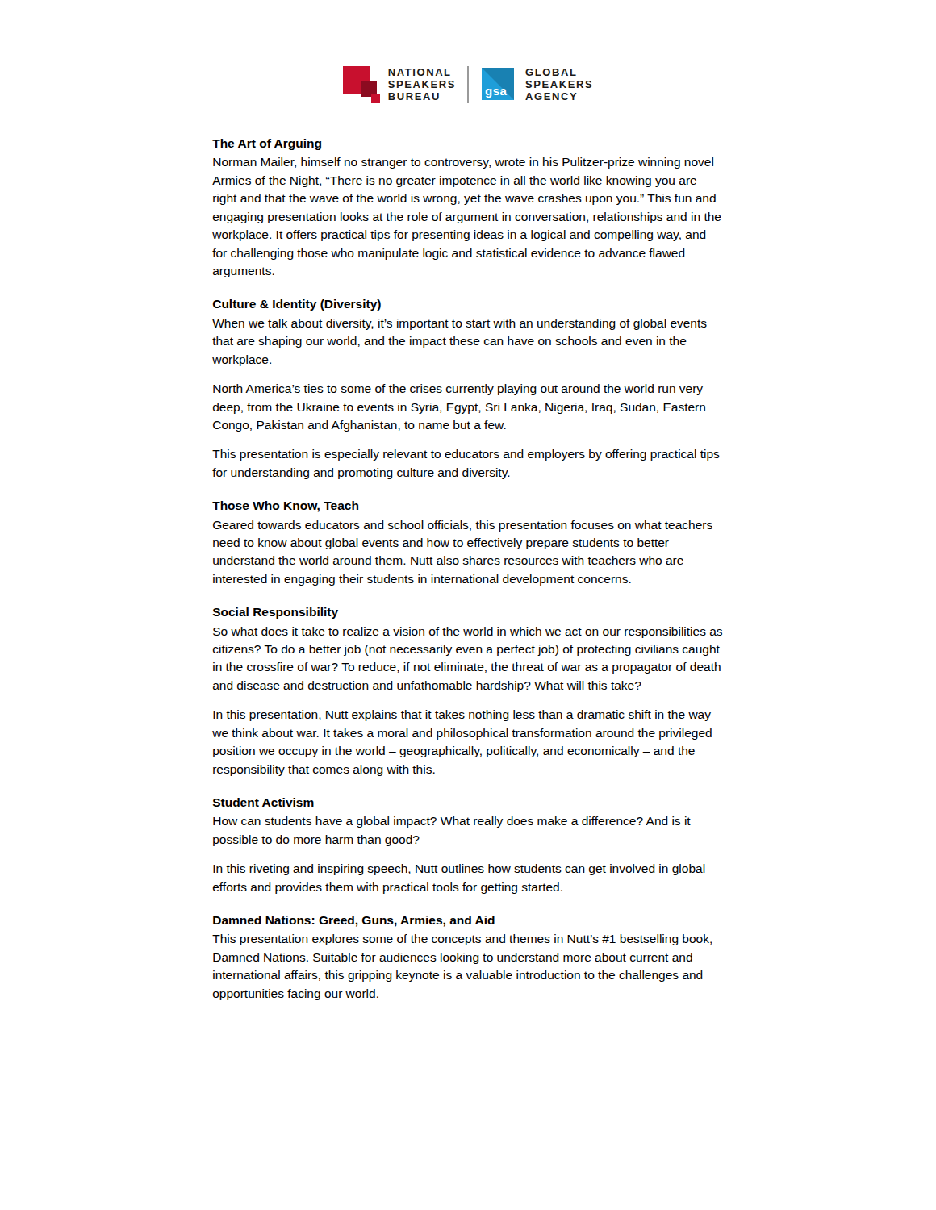NATIONAL
SPEAKERS
BUREAU
gsa
GLOBAL
SPEAKERS
AGENCY
The Art of Arguing
Norman Mailer, himself no stranger to controversy, wrote in his Pulitzer-prize winning novel Armies of the Night, “There is no greater impotence in all the world like knowing you are right and that the wave of the world is wrong, yet the wave crashes upon you.” This fun and engaging presentation looks at the role of argument in conversation, relationships and in the workplace. It offers practical tips for presenting ideas in a logical and compelling way, and for challenging those who manipulate logic and statistical evidence to advance flawed arguments.
Culture & Identity (Diversity)
When we talk about diversity, it’s important to start with an understanding of global events that are shaping our world, and the impact these can have on schools and even in the workplace.
North America’s ties to some of the crises currently playing out around the world run very deep, from the Ukraine to events in Syria, Egypt, Sri Lanka, Nigeria, Iraq, Sudan, Eastern Congo, Pakistan and Afghanistan, to name but a few.
This presentation is especially relevant to educators and employers by offering practical tips for understanding and promoting culture and diversity.
Those Who Know, Teach
Geared towards educators and school officials, this presentation focuses on what teachers need to know about global events and how to effectively prepare students to better understand the world around them. Nutt also shares resources with teachers who are interested in engaging their students in international development concerns.
Social Responsibility
So what does it take to realize a vision of the world in which we act on our responsibilities as citizens? To do a better job (not necessarily even a perfect job) of protecting civilians caught in the crossfire of war? To reduce, if not eliminate, the threat of war as a propagator of death and disease and destruction and unfathomable hardship? What will this take?
In this presentation, Nutt explains that it takes nothing less than a dramatic shift in the way we think about war. It takes a moral and philosophical transformation around the privileged position we occupy in the world – geographically, politically, and economically – and the responsibility that comes along with this.
Student Activism
How can students have a global impact? What really does make a difference? And is it possible to do more harm than good?
In this riveting and inspiring speech, Nutt outlines how students can get involved in global efforts and provides them with practical tools for getting started.
Damned Nations: Greed, Guns, Armies, and Aid
This presentation explores some of the concepts and themes in Nutt’s #1 bestselling book, Damned Nations. Suitable for audiences looking to understand more about current and international affairs, this gripping keynote is a valuable introduction to the challenges and opportunities facing our world.